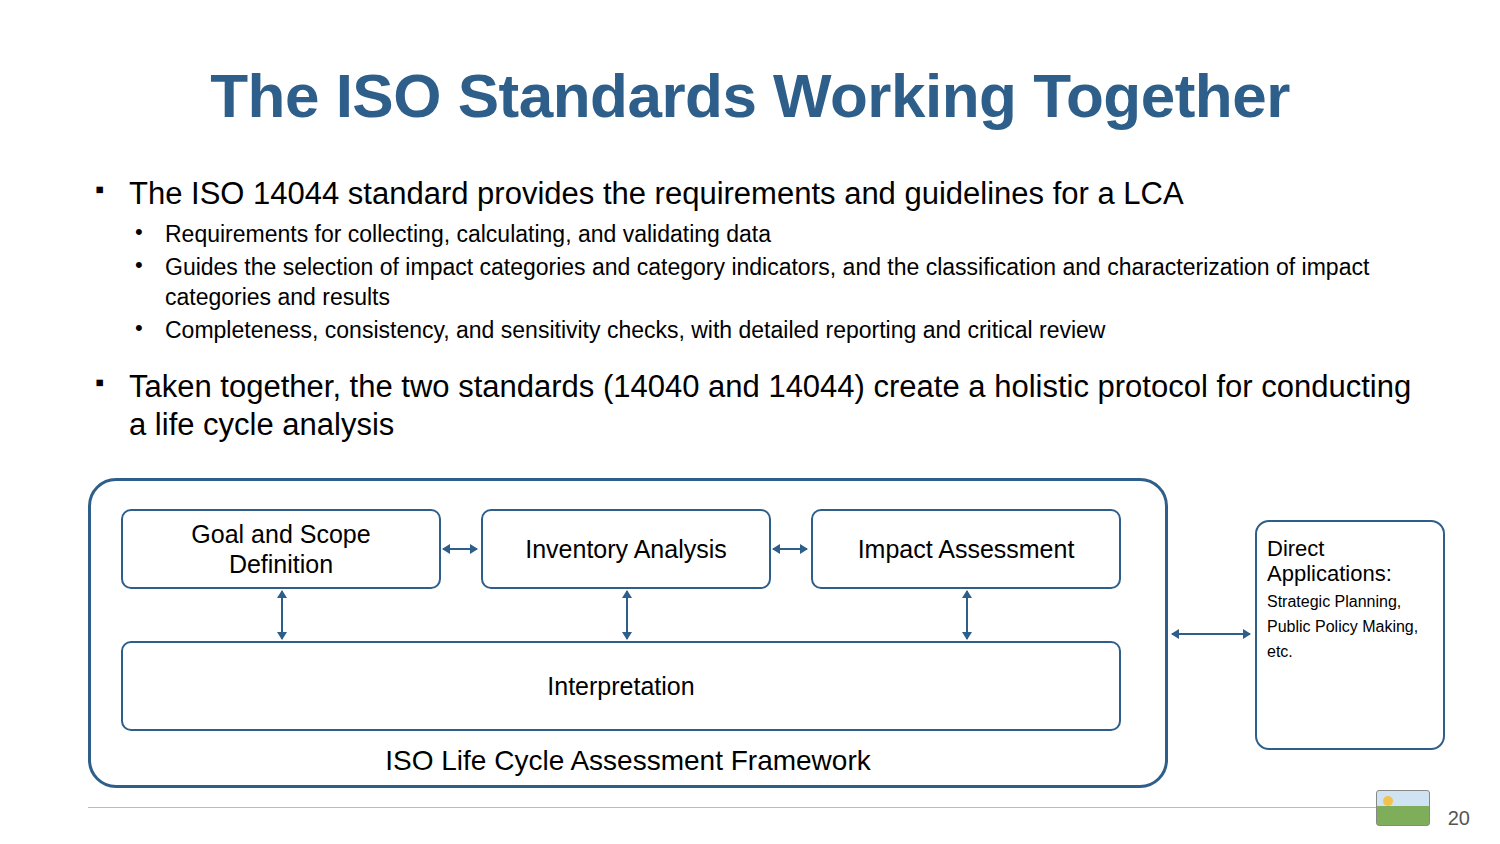The ISO Standards Working Together
The ISO 14044 standard provides the requirements and guidelines for a LCA
Requirements for collecting, calculating, and validating data
Guides the selection of impact categories and category indicators, and the classification and characterization of impact categories and results
Completeness, consistency, and sensitivity checks, with detailed reporting and critical review
Taken together, the two standards (14040 and 14044) create a holistic protocol for conducting a life cycle analysis
Goal and Scope
Definition
Inventory Analysis
Impact Assessment
Interpretation
ISO Life Cycle Assessment Framework
Direct
Applications:
Strategic Planning, Public Policy Making, etc.
20